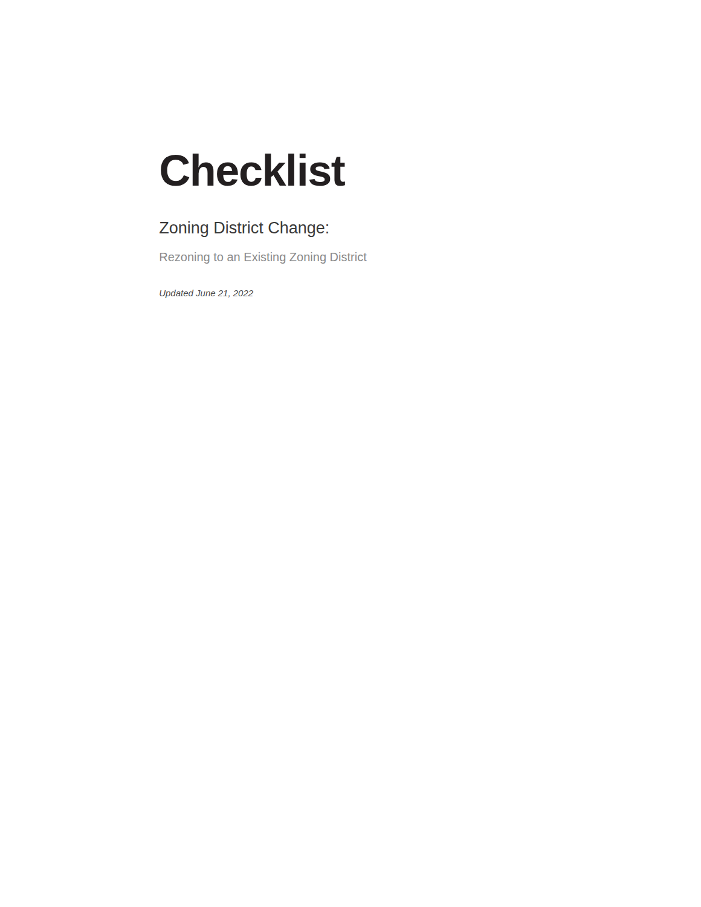Checklist
Zoning District Change:
Rezoning to an Existing Zoning District
Updated June 21, 2022